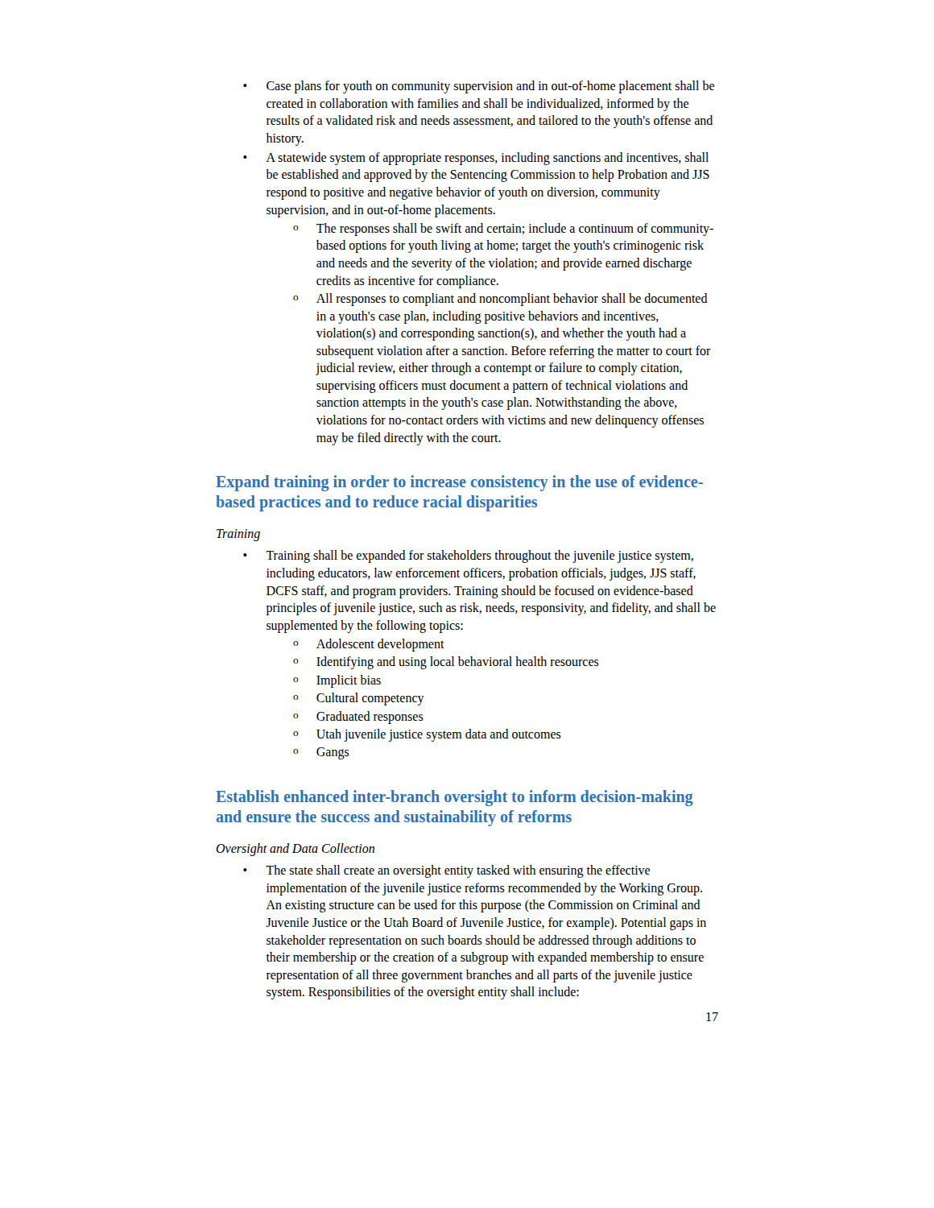Case plans for youth on community supervision and in out-of-home placement shall be created in collaboration with families and shall be individualized, informed by the results of a validated risk and needs assessment, and tailored to the youth's offense and history.
A statewide system of appropriate responses, including sanctions and incentives, shall be established and approved by the Sentencing Commission to help Probation and JJS respond to positive and negative behavior of youth on diversion, community supervision, and in out-of-home placements.
The responses shall be swift and certain; include a continuum of community-based options for youth living at home; target the youth's criminogenic risk and needs and the severity of the violation; and provide earned discharge credits as incentive for compliance.
All responses to compliant and noncompliant behavior shall be documented in a youth's case plan, including positive behaviors and incentives, violation(s) and corresponding sanction(s), and whether the youth had a subsequent violation after a sanction. Before referring the matter to court for judicial review, either through a contempt or failure to comply citation, supervising officers must document a pattern of technical violations and sanction attempts in the youth's case plan. Notwithstanding the above, violations for no-contact orders with victims and new delinquency offenses may be filed directly with the court.
Expand training in order to increase consistency in the use of evidence-based practices and to reduce racial disparities
Training
Training shall be expanded for stakeholders throughout the juvenile justice system, including educators, law enforcement officers, probation officials, judges, JJS staff, DCFS staff, and program providers. Training should be focused on evidence-based principles of juvenile justice, such as risk, needs, responsivity, and fidelity, and shall be supplemented by the following topics:
Adolescent development
Identifying and using local behavioral health resources
Implicit bias
Cultural competency
Graduated responses
Utah juvenile justice system data and outcomes
Gangs
Establish enhanced inter-branch oversight to inform decision-making and ensure the success and sustainability of reforms
Oversight and Data Collection
The state shall create an oversight entity tasked with ensuring the effective implementation of the juvenile justice reforms recommended by the Working Group. An existing structure can be used for this purpose (the Commission on Criminal and Juvenile Justice or the Utah Board of Juvenile Justice, for example). Potential gaps in stakeholder representation on such boards should be addressed through additions to their membership or the creation of a subgroup with expanded membership to ensure representation of all three government branches and all parts of the juvenile justice system. Responsibilities of the oversight entity shall include:
17